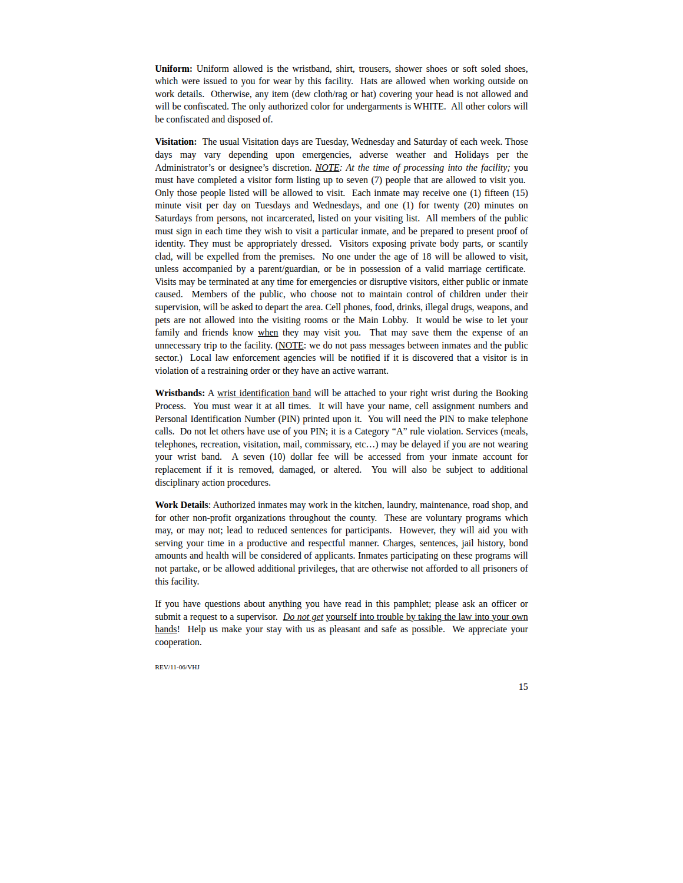Uniform: Uniform allowed is the wristband, shirt, trousers, shower shoes or soft soled shoes, which were issued to you for wear by this facility. Hats are allowed when working outside on work details. Otherwise, any item (dew cloth/rag or hat) covering your head is not allowed and will be confiscated. The only authorized color for undergarments is WHITE. All other colors will be confiscated and disposed of.
Visitation: The usual Visitation days are Tuesday, Wednesday and Saturday of each week. Those days may vary depending upon emergencies, adverse weather and Holidays per the Administrator’s or designee’s discretion. NOTE: At the time of processing into the facility; you must have completed a visitor form listing up to seven (7) people that are allowed to visit you. Only those people listed will be allowed to visit. Each inmate may receive one (1) fifteen (15) minute visit per day on Tuesdays and Wednesdays, and one (1) for twenty (20) minutes on Saturdays from persons, not incarcerated, listed on your visiting list. All members of the public must sign in each time they wish to visit a particular inmate, and be prepared to present proof of identity. They must be appropriately dressed. Visitors exposing private body parts, or scantily clad, will be expelled from the premises. No one under the age of 18 will be allowed to visit, unless accompanied by a parent/guardian, or be in possession of a valid marriage certificate. Visits may be terminated at any time for emergencies or disruptive visitors, either public or inmate caused. Members of the public, who choose not to maintain control of children under their supervision, will be asked to depart the area. Cell phones, food, drinks, illegal drugs, weapons, and pets are not allowed into the visiting rooms or the Main Lobby. It would be wise to let your family and friends know when they may visit you. That may save them the expense of an unnecessary trip to the facility. (NOTE: we do not pass messages between inmates and the public sector.) Local law enforcement agencies will be notified if it is discovered that a visitor is in violation of a restraining order or they have an active warrant.
Wristbands: A wrist identification band will be attached to your right wrist during the Booking Process. You must wear it at all times. It will have your name, cell assignment numbers and Personal Identification Number (PIN) printed upon it. You will need the PIN to make telephone calls. Do not let others have use of you PIN; it is a Category “A” rule violation. Services (meals, telephones, recreation, visitation, mail, commissary, etc…) may be delayed if you are not wearing your wrist band. A seven (10) dollar fee will be accessed from your inmate account for replacement if it is removed, damaged, or altered. You will also be subject to additional disciplinary action procedures.
Work Details: Authorized inmates may work in the kitchen, laundry, maintenance, road shop, and for other non-profit organizations throughout the county. These are voluntary programs which may, or may not; lead to reduced sentences for participants. However, they will aid you with serving your time in a productive and respectful manner. Charges, sentences, jail history, bond amounts and health will be considered of applicants. Inmates participating on these programs will not partake, or be allowed additional privileges, that are otherwise not afforded to all prisoners of this facility.
If you have questions about anything you have read in this pamphlet; please ask an officer or submit a request to a supervisor. Do not get yourself into trouble by taking the law into your own hands! Help us make your stay with us as pleasant and safe as possible. We appreciate your cooperation.
REV/11-06/VHJ
15